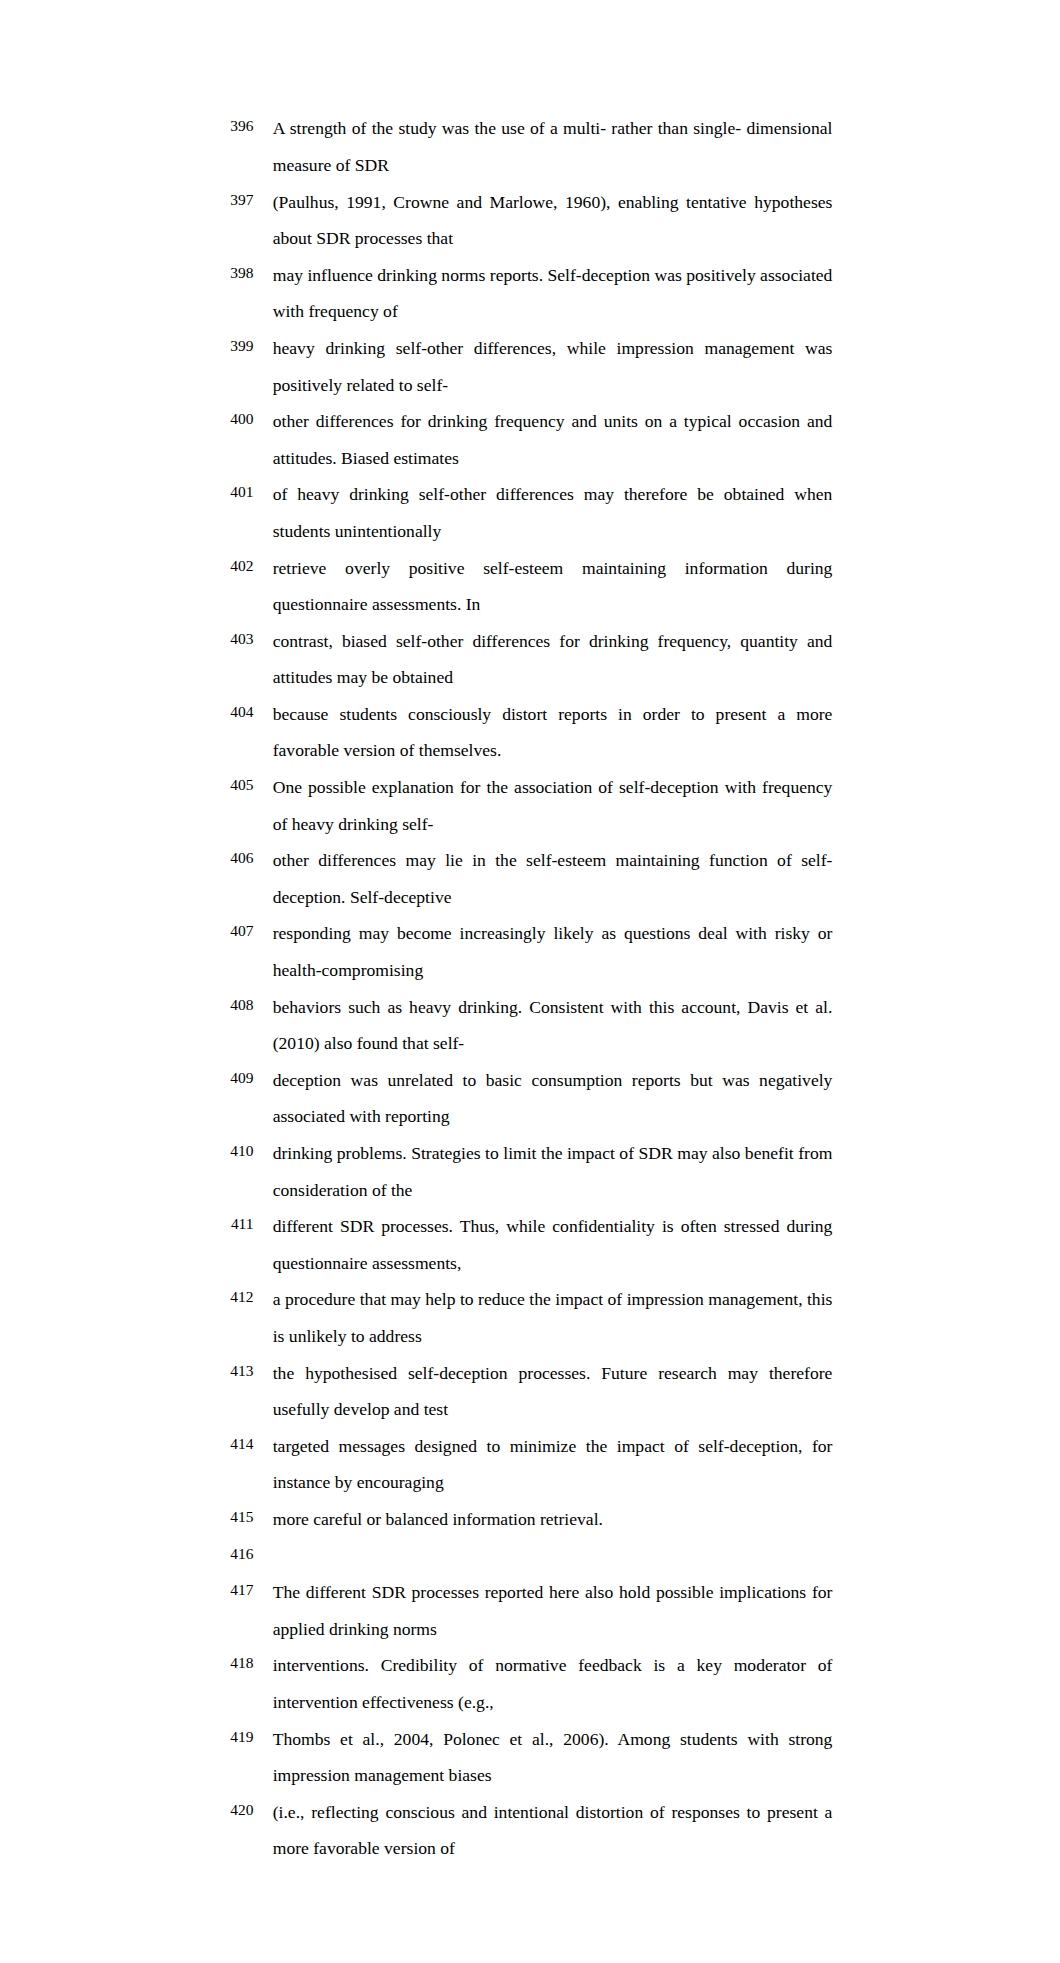A strength of the study was the use of a multi- rather than single- dimensional measure of SDR
(Paulhus, 1991, Crowne and Marlowe, 1960), enabling tentative hypotheses about SDR processes that
may influence drinking norms reports. Self-deception was positively associated with frequency of
heavy drinking self-other differences, while impression management was positively related to self-
other differences for drinking frequency and units on a typical occasion and attitudes. Biased estimates
of heavy drinking self-other differences may therefore be obtained when students unintentionally
retrieve overly positive self-esteem maintaining information during questionnaire assessments. In
contrast, biased self-other differences for drinking frequency, quantity and attitudes may be obtained
because students consciously distort reports in order to present a more favorable version of themselves.
One possible explanation for the association of self-deception with frequency of heavy drinking self-
other differences may lie in the self-esteem maintaining function of self-deception. Self-deceptive
responding may become increasingly likely as questions deal with risky or health-compromising
behaviors such as heavy drinking. Consistent with this account, Davis et al. (2010) also found that self-
deception was unrelated to basic consumption reports but was negatively associated with reporting
drinking problems. Strategies to limit the impact of SDR may also benefit from consideration of the
different SDR processes. Thus, while confidentiality is often stressed during questionnaire assessments,
a procedure that may help to reduce the impact of impression management, this is unlikely to address
the hypothesised self-deception processes. Future research may therefore usefully develop and test
targeted messages designed to minimize the impact of self-deception, for instance by encouraging
more careful or balanced information retrieval.
The different SDR processes reported here also hold possible implications for applied drinking norms
interventions. Credibility of normative feedback is a key moderator of intervention effectiveness (e.g.,
Thombs et al., 2004, Polonec et al., 2006). Among students with strong impression management biases
(i.e., reflecting conscious and intentional distortion of responses to present a more favorable version of